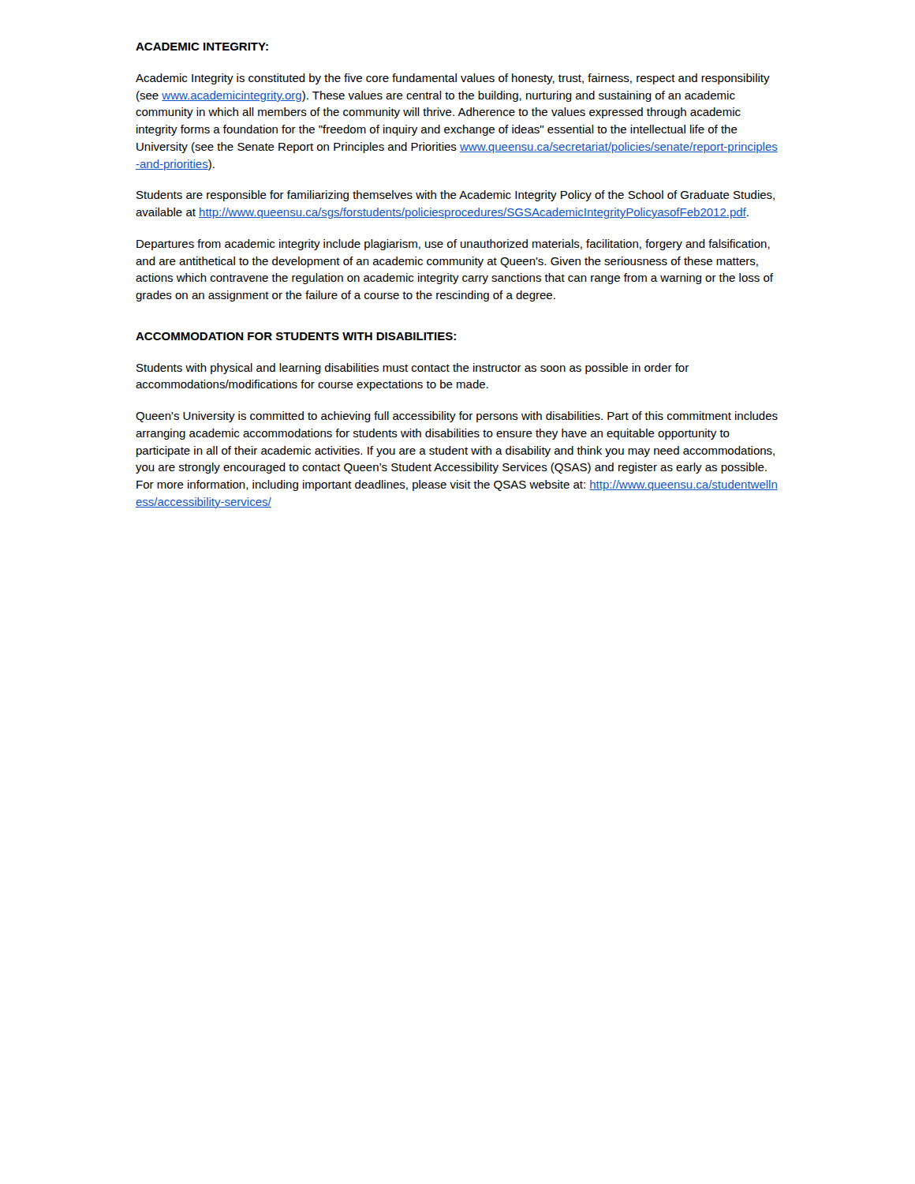ACADEMIC INTEGRITY:
Academic Integrity is constituted by the five core fundamental values of honesty, trust, fairness, respect and responsibility (see www.academicintegrity.org). These values are central to the building, nurturing and sustaining of an academic community in which all members of the community will thrive. Adherence to the values expressed through academic integrity forms a foundation for the "freedom of inquiry and exchange of ideas" essential to the intellectual life of the University (see the Senate Report on Principles and Priorities www.queensu.ca/secretariat/policies/senate/report-principles-and-priorities).
Students are responsible for familiarizing themselves with the Academic Integrity Policy of the School of Graduate Studies, available at http://www.queensu.ca/sgs/forstudents/policiesprocedures/SGSAcademicIntegrityPolicyasofFeb2012.pdf.
Departures from academic integrity include plagiarism, use of unauthorized materials, facilitation, forgery and falsification, and are antithetical to the development of an academic community at Queen's. Given the seriousness of these matters, actions which contravene the regulation on academic integrity carry sanctions that can range from a warning or the loss of grades on an assignment or the failure of a course to the rescinding of a degree.
ACCOMMODATION FOR STUDENTS WITH DISABILITIES:
Students with physical and learning disabilities must contact the instructor as soon as possible in order for accommodations/modifications for course expectations to be made.
Queen's University is committed to achieving full accessibility for persons with disabilities. Part of this commitment includes arranging academic accommodations for students with disabilities to ensure they have an equitable opportunity to participate in all of their academic activities. If you are a student with a disability and think you may need accommodations, you are strongly encouraged to contact Queen’s Student Accessibility Services (QSAS) and register as early as possible. For more information, including important deadlines, please visit the QSAS website at: http://www.queensu.ca/studentwellness/accessibility-services/